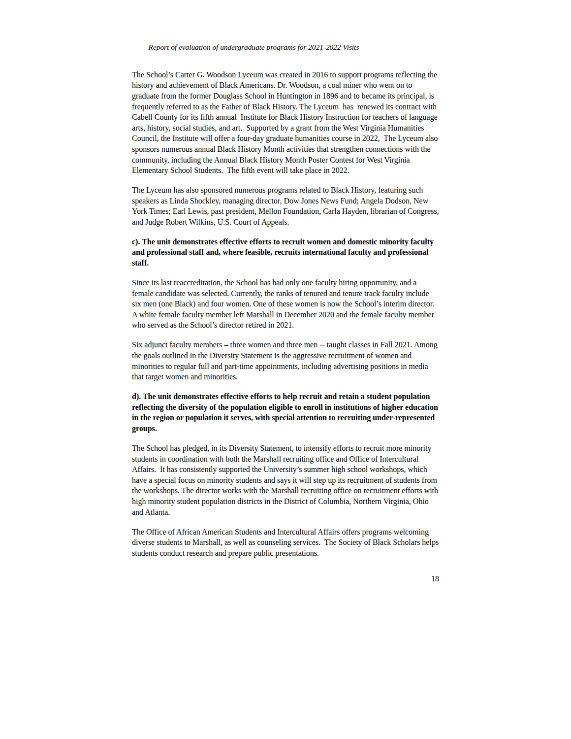Report of evaluation of undergraduate programs for 2021-2022 Visits
The School’s Carter G. Woodson Lyceum was created in 2016 to support programs reflecting the history and achievement of Black Americans. Dr. Woodson, a coal miner who went on to graduate from the former Douglass School in Huntington in 1896 and to became its principal, is frequently referred to as the Father of Black History. The Lyceum has renewed its contract with Cabell County for its fifth annual Institute for Black History Instruction for teachers of language arts, history, social studies, and art. Supported by a grant from the West Virginia Humanities Council, the Institute will offer a four-day graduate humanities course in 2022, The Lyceum also sponsors numerous annual Black History Month activities that strengthen connections with the community, including the Annual Black History Month Poster Contest for West Virginia Elementary School Students. The fifth event will take place in 2022.
The Lyceum has also sponsored numerous programs related to Black History, featuring such speakers as Linda Shockley, managing director, Dow Jones News Fund; Angela Dodson, New York Times; Earl Lewis, past president, Mellon Foundation, Carla Hayden, librarian of Congress, and Judge Robert Wilkins, U.S. Court of Appeals.
c). The unit demonstrates effective efforts to recruit women and domestic minority faculty and professional staff and, where feasible, recruits international faculty and professional staff.
Since its last reaccreditation, the School has had only one faculty hiring opportunity, and a female candidate was selected. Currently, the ranks of tenured and tenure track faculty include six men (one Black) and four women. One of these women is now the School’s interim director. A white female faculty member left Marshall in December 2020 and the female faculty member who served as the School’s director retired in 2021.
Six adjunct faculty members – three women and three men -- taught classes in Fall 2021. Among the goals outlined in the Diversity Statement is the aggressive recruitment of women and minorities to regular full and part-time appointments, including advertising positions in media that target women and minorities.
d). The unit demonstrates effective efforts to help recruit and retain a student population reflecting the diversity of the population eligible to enroll in institutions of higher education in the region or population it serves, with special attention to recruiting under-represented groups.
The School has pledged, in its Diversity Statement, to intensify efforts to recruit more minority students in coordination with both the Marshall recruiting office and Office of Intercultural Affairs. It has consistently supported the University’s summer high school workshops, which have a special focus on minority students and says it will step up its recruitment of students from the workshops. The director works with the Marshall recruiting office on recruitment efforts with high minority student population districts in the District of Columbia, Northern Virginia, Ohio and Atlanta.
The Office of African American Students and Intercultural Affairs offers programs welcoming diverse students to Marshall, as well as counseling services. The Society of Black Scholars helps students conduct research and prepare public presentations.
18